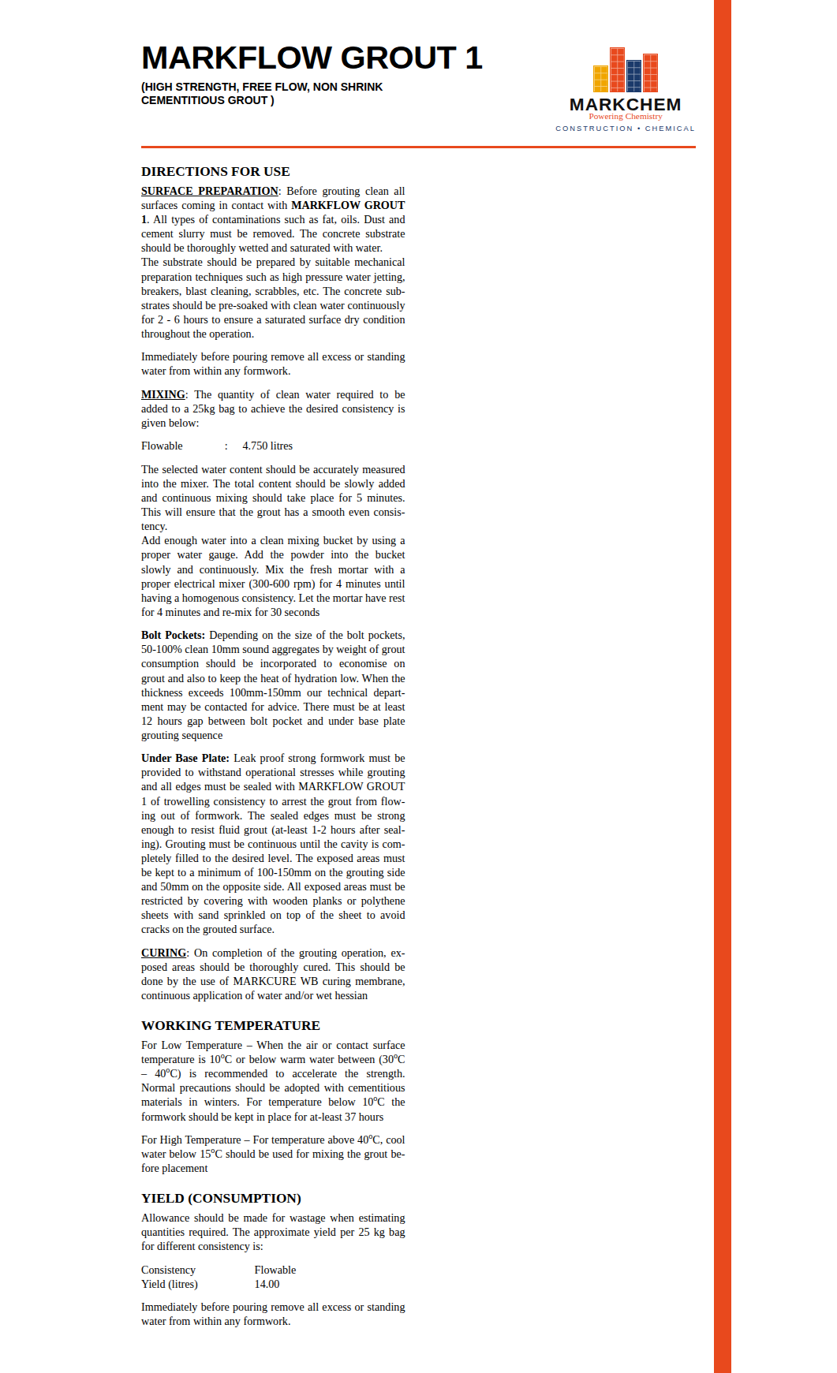MARKFLOW GROUT 1
(High Strength, Free Flow, Non Shrink
Cementitious Grout )
MARKCHEM
Powering Chemistry
CONSTRUCTION • CHEMICAL
DIRECTIONS FOR USE
SURFACE PREPARATION: Before grouting clean all surfaces coming in contact with MARKFLOW GROUT 1. All types of contaminations such as fat, oils. Dust and cement slurry must be removed. The concrete substrate should be thoroughly wetted and saturated with water.
The substrate should be prepared by suitable mechanical preparation techniques such as high pressure water jetting, breakers, blast cleaning, scrabbles, etc. The concrete substrates should be pre-soaked with clean water continuously for 2 - 6 hours to ensure a saturated surface dry condition throughout the operation.
Immediately before pouring remove all excess or standing water from within any formwork.
MIXING: The quantity of clean water required to be added to a 25kg bag to achieve the desired consistency is given below:
Flowable
:
4.750 litres
The selected water content should be accurately measured into the mixer. The total content should be slowly added and continuous mixing should take place for 5 minutes. This will ensure that the grout has a smooth even consistency.
Add enough water into a clean mixing bucket by using a proper water gauge. Add the powder into the bucket slowly and continuously. Mix the fresh mortar with a proper electrical mixer (300-600 rpm) for 4 minutes until having a homogenous consistency. Let the mortar have rest for 4 minutes and re-mix for 30 seconds
Bolt Pockets: Depending on the size of the bolt pockets, 50-100% clean 10mm sound aggregates by weight of grout consumption should be incorporated to economise on grout and also to keep the heat of hydration low. When the thickness exceeds 100mm-150mm our technical department may be contacted for advice. There must be at least 12 hours gap between bolt pocket and under base plate grouting sequence
Under Base Plate: Leak proof strong formwork must be provided to withstand operational stresses while grouting and all edges must be sealed with MARKFLOW GROUT 1 of trowelling consistency to arrest the grout from flowing out of formwork. The sealed edges must be strong enough to resist fluid grout (at-least 1-2 hours after sealing). Grouting must be continuous until the cavity is completely filled to the desired level. The exposed areas must be kept to a minimum of 100-150mm on the grouting side and 50mm on the opposite side. All exposed areas must be restricted by covering with wooden planks or polythene sheets with sand sprinkled on top of the sheet to avoid cracks on the grouted surface.
CURING: On completion of the grouting operation, exposed areas should be thoroughly cured. This should be done by the use of MARKCURE WB curing membrane, continuous application of water and/or wet hessian
WORKING TEMPERATURE
For Low Temperature – When the air or contact surface temperature is 10oC or below warm water between (30oC – 40oC) is recommended to accelerate the strength. Normal precautions should be adopted with cementitious materials in winters. For temperature below 10oC the formwork should be kept in place for at-least 37 hours
For High Temperature – For temperature above 40oC, cool water below 15oC should be used for mixing the grout before placement
YIELD (CONSUMPTION)
Allowance should be made for wastage when estimating quantities required. The approximate yield per 25 kg bag for different consistency is:
Consistency Flowable
Yield (litres) 14.00
Immediately before pouring remove all excess or standing water from within any formwork.